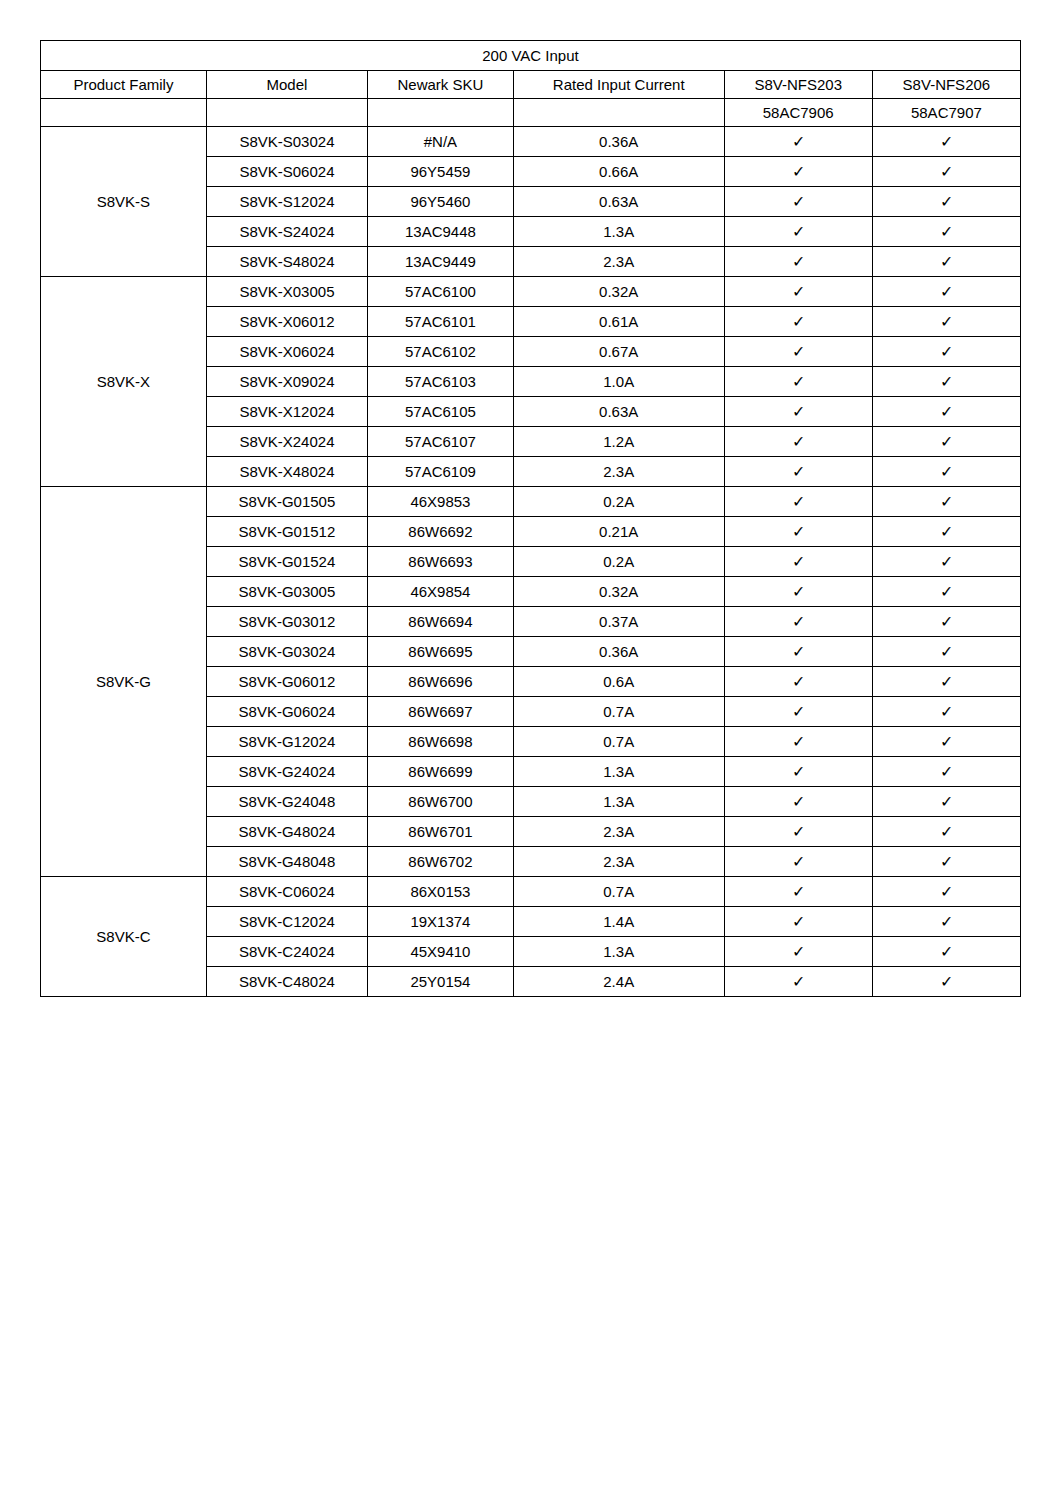200 VAC Input
| Product Family | Model | Newark SKU | Rated Input Current | S8V-NFS203 | S8V-NFS206 |
| --- | --- | --- | --- | --- | --- |
| | | | | 58AC7906 | 58AC7907 |
| S8VK-S | S8VK-S03024 | #N/A | 0.36A | ✓ | ✓ |
| S8VK-S06024 | 96Y5459 | 0.66A | ✓ | ✓ |
| S8VK-S12024 | 96Y5460 | 0.63A | ✓ | ✓ |
| S8VK-S24024 | 13AC9448 | 1.3A | ✓ | ✓ |
| S8VK-S48024 | 13AC9449 | 2.3A | ✓ | ✓ |
| S8VK-X | S8VK-X03005 | 57AC6100 | 0.32A | ✓ | ✓ |
| S8VK-X06012 | 57AC6101 | 0.61A | ✓ | ✓ |
| S8VK-X06024 | 57AC6102 | 0.67A | ✓ | ✓ |
| S8VK-X09024 | 57AC6103 | 1.0A | ✓ | ✓ |
| S8VK-X12024 | 57AC6105 | 0.63A | ✓ | ✓ |
| S8VK-X24024 | 57AC6107 | 1.2A | ✓ | ✓ |
| S8VK-X48024 | 57AC6109 | 2.3A | ✓ | ✓ |
| S8VK-G | S8VK-G01505 | 46X9853 | 0.2A | ✓ | ✓ |
| S8VK-G01512 | 86W6692 | 0.21A | ✓ | ✓ |
| S8VK-G01524 | 86W6693 | 0.2A | ✓ | ✓ |
| S8VK-G03005 | 46X9854 | 0.32A | ✓ | ✓ |
| S8VK-G03012 | 86W6694 | 0.37A | ✓ | ✓ |
| S8VK-G03024 | 86W6695 | 0.36A | ✓ | ✓ |
| S8VK-G06012 | 86W6696 | 0.6A | ✓ | ✓ |
| S8VK-G06024 | 86W6697 | 0.7A | ✓ | ✓ |
| S8VK-G12024 | 86W6698 | 0.7A | ✓ | ✓ |
| S8VK-G24024 | 86W6699 | 1.3A | ✓ | ✓ |
| S8VK-G24048 | 86W6700 | 1.3A | ✓ | ✓ |
| S8VK-G48024 | 86W6701 | 2.3A | ✓ | ✓ |
| S8VK-G48048 | 86W6702 | 2.3A | ✓ | ✓ |
| S8VK-C | S8VK-C06024 | 86X0153 | 0.7A | ✓ | ✓ |
| S8VK-C12024 | 19X1374 | 1.4A | ✓ | ✓ |
| S8VK-C24024 | 45X9410 | 1.3A | ✓ | ✓ |
| S8VK-C48024 | 25Y0154 | 2.4A | ✓ | ✓ |